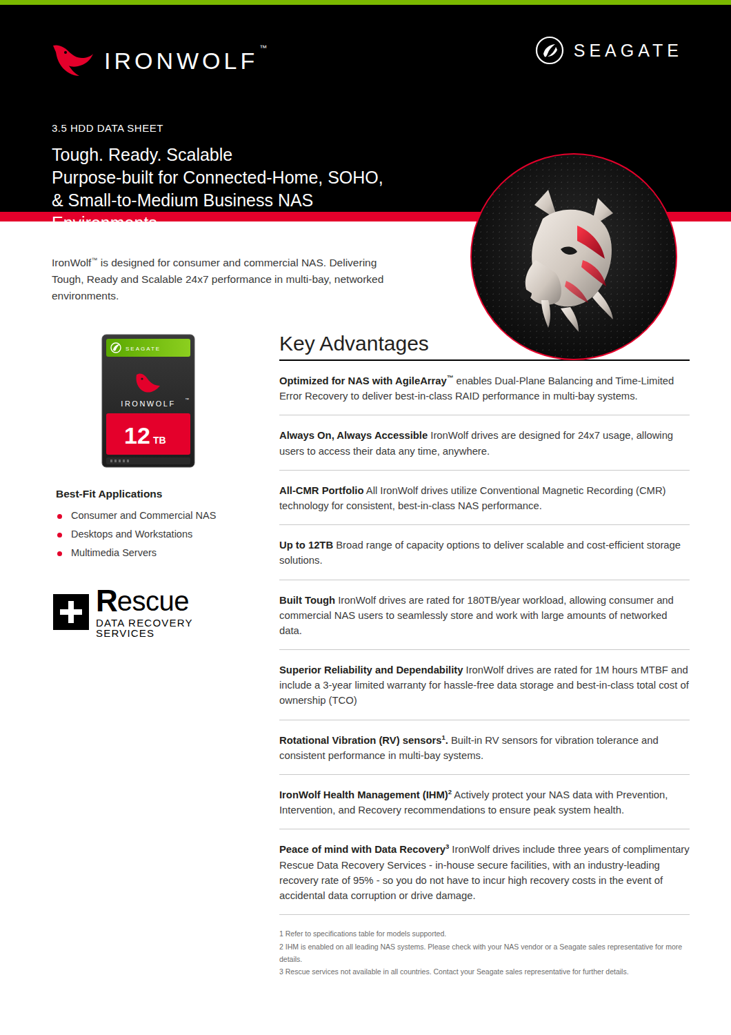IRONWOLF™
SEAGATE
3.5 HDD DATA SHEET
Tough. Ready. Scalable
Purpose-built for Connected-Home, SOHO,
& Small-to-Medium Business NAS
Environments
IronWolf™ is designed for consumer and commercial NAS. Delivering Tough, Ready and Scalable 24x7 performance in multi-bay, networked environments.
SEAGATE IRONWOLF ™ 12 TB
Best-Fit Applications
Consumer and Commercial NAS
Desktops and Workstations
Multimedia Servers
Rescue
DATA RECOVERY
SERVICES
Key Advantages
Optimized for NAS with AgileArray™ enables Dual-Plane Balancing and Time-Limited Error Recovery to deliver best-in-class RAID performance in multi-bay systems.
Always On, Always Accessible IronWolf drives are designed for 24x7 usage, allowing users to access their data any time, anywhere.
All-CMR Portfolio All IronWolf drives utilize Conventional Magnetic Recording (CMR) technology for consistent, best-in-class NAS performance.
Up to 12TB Broad range of capacity options to deliver scalable and cost-efficient storage solutions.
Built Tough IronWolf drives are rated for 180TB/year workload, allowing consumer and commercial NAS users to seamlessly store and work with large amounts of networked data.
Superior Reliability and Dependability IronWolf drives are rated for 1M hours MTBF and include a 3-year limited warranty for hassle-free data storage and best-in-class total cost of ownership (TCO)
Rotational Vibration (RV) sensors1. Built-in RV sensors for vibration tolerance and consistent performance in multi-bay systems.
IronWolf Health Management (IHM)2 Actively protect your NAS data with Prevention, Intervention, and Recovery recommendations to ensure peak system health.
Peace of mind with Data Recovery3 IronWolf drives include three years of complimentary Rescue Data Recovery Services - in-house secure facilities, with an industry-leading recovery rate of 95% - so you do not have to incur high recovery costs in the event of accidental data corruption or drive damage.
1 Refer to specifications table for models supported.
2 IHM is enabled on all leading NAS systems. Please check with your NAS vendor or a Seagate sales representative for more details.
3 Rescue services not available in all countries. Contact your Seagate sales representative for further details.